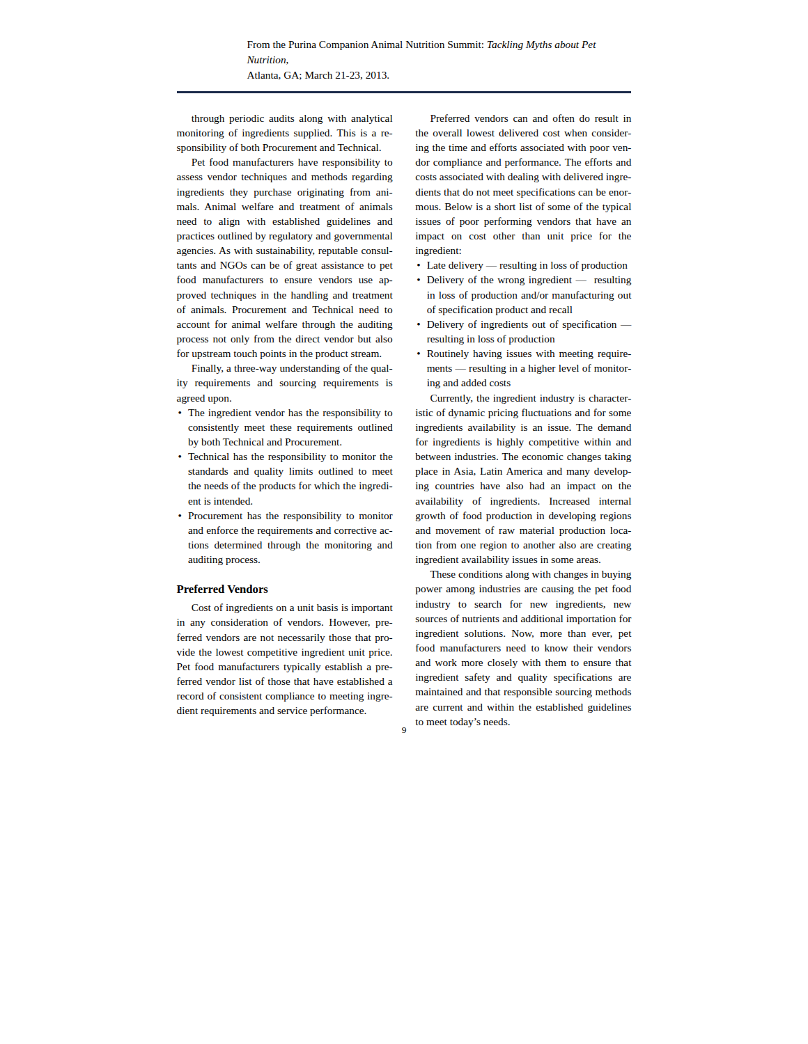From the Purina Companion Animal Nutrition Summit: Tackling Myths about Pet Nutrition, Atlanta, GA; March 21-23, 2013.
through periodic audits along with analytical monitoring of ingredients supplied. This is a responsibility of both Procurement and Technical.
Pet food manufacturers have responsibility to assess vendor techniques and methods regarding ingredients they purchase originating from animals. Animal welfare and treatment of animals need to align with established guidelines and practices outlined by regulatory and governmental agencies. As with sustainability, reputable consultants and NGOs can be of great assistance to pet food manufacturers to ensure vendors use approved techniques in the handling and treatment of animals. Procurement and Technical need to account for animal welfare through the auditing process not only from the direct vendor but also for upstream touch points in the product stream.
Finally, a three-way understanding of the quality requirements and sourcing requirements is agreed upon.
The ingredient vendor has the responsibility to consistently meet these requirements outlined by both Technical and Procurement.
Technical has the responsibility to monitor the standards and quality limits outlined to meet the needs of the products for which the ingredient is intended.
Procurement has the responsibility to monitor and enforce the requirements and corrective actions determined through the monitoring and auditing process.
Preferred Vendors
Cost of ingredients on a unit basis is important in any consideration of vendors. However, preferred vendors are not necessarily those that provide the lowest competitive ingredient unit price. Pet food manufacturers typically establish a preferred vendor list of those that have established a record of consistent compliance to meeting ingredient requirements and service performance.
Preferred vendors can and often do result in the overall lowest delivered cost when considering the time and efforts associated with poor vendor compliance and performance. The efforts and costs associated with dealing with delivered ingredients that do not meet specifications can be enormous. Below is a short list of some of the typical issues of poor performing vendors that have an impact on cost other than unit price for the ingredient:
Late delivery — resulting in loss of production
Delivery of the wrong ingredient — resulting in loss of production and/or manufacturing out of specification product and recall
Delivery of ingredients out of specification — resulting in loss of production
Routinely having issues with meeting requirements — resulting in a higher level of monitoring and added costs
Currently, the ingredient industry is characteristic of dynamic pricing fluctuations and for some ingredients availability is an issue. The demand for ingredients is highly competitive within and between industries. The economic changes taking place in Asia, Latin America and many developing countries have also had an impact on the availability of ingredients. Increased internal growth of food production in developing regions and movement of raw material production location from one region to another also are creating ingredient availability issues in some areas.
These conditions along with changes in buying power among industries are causing the pet food industry to search for new ingredients, new sources of nutrients and additional importation for ingredient solutions. Now, more than ever, pet food manufacturers need to know their vendors and work more closely with them to ensure that ingredient safety and quality specifications are maintained and that responsible sourcing methods are current and within the established guidelines to meet today’s needs.
9